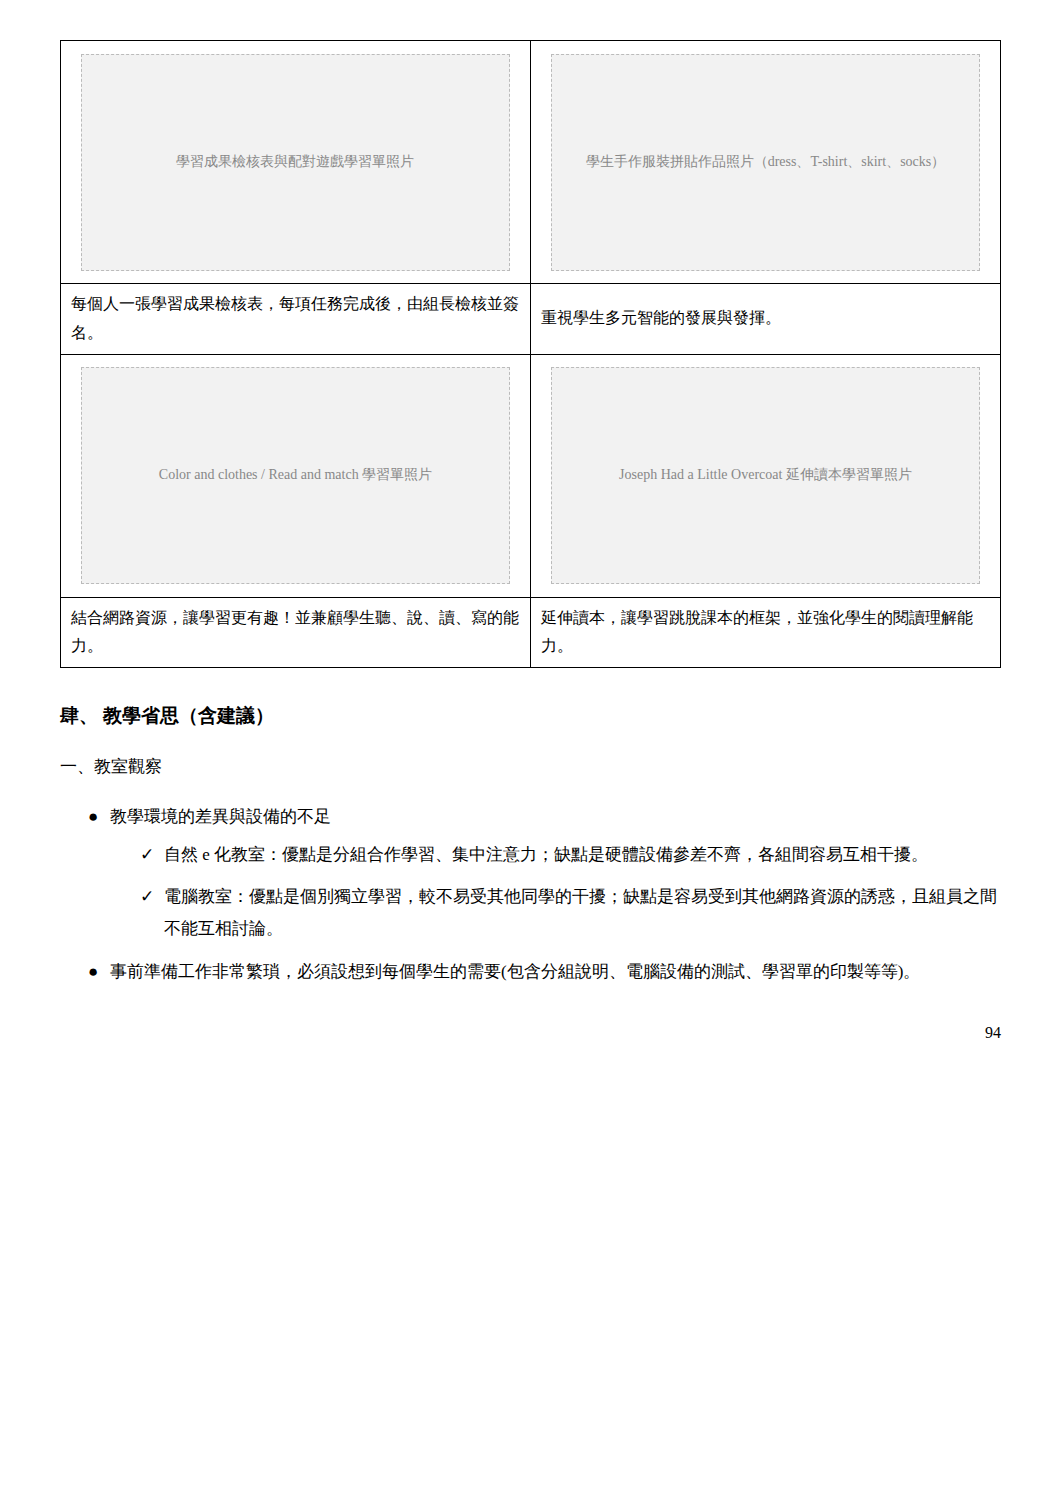| 學習成果檢核表與配對遊戲學習單照片 | 學生手作服裝拼貼作品照片（dress、T-shirt、skirt、socks） |
| 每個人一張學習成果檢核表，每項任務完成後，由組長檢核並簽名。 | 重視學生多元智能的發展與發揮。 |
| Color and clothes / Read and match 學習單照片 | Joseph Had a Little Overcoat 延伸讀本學習單照片 |
| 結合網路資源，讓學習更有趣！並兼顧學生聽、說、讀、寫的能力。 | 延伸讀本，讓學習跳脫課本的框架，並強化學生的閱讀理解能力。 |
肆、 教學省思（含建議）
一、教室觀察
教學環境的差異與設備的不足
自然 e 化教室：優點是分組合作學習、集中注意力；缺點是硬體設備參差不齊，各組間容易互相干擾。
電腦教室：優點是個別獨立學習，較不易受其他同學的干擾；缺點是容易受到其他網路資源的誘惑，且組員之間不能互相討論。
事前準備工作非常繁瑣，必須設想到每個學生的需要(包含分組說明、電腦設備的測試、學習單的印製等等)。
94